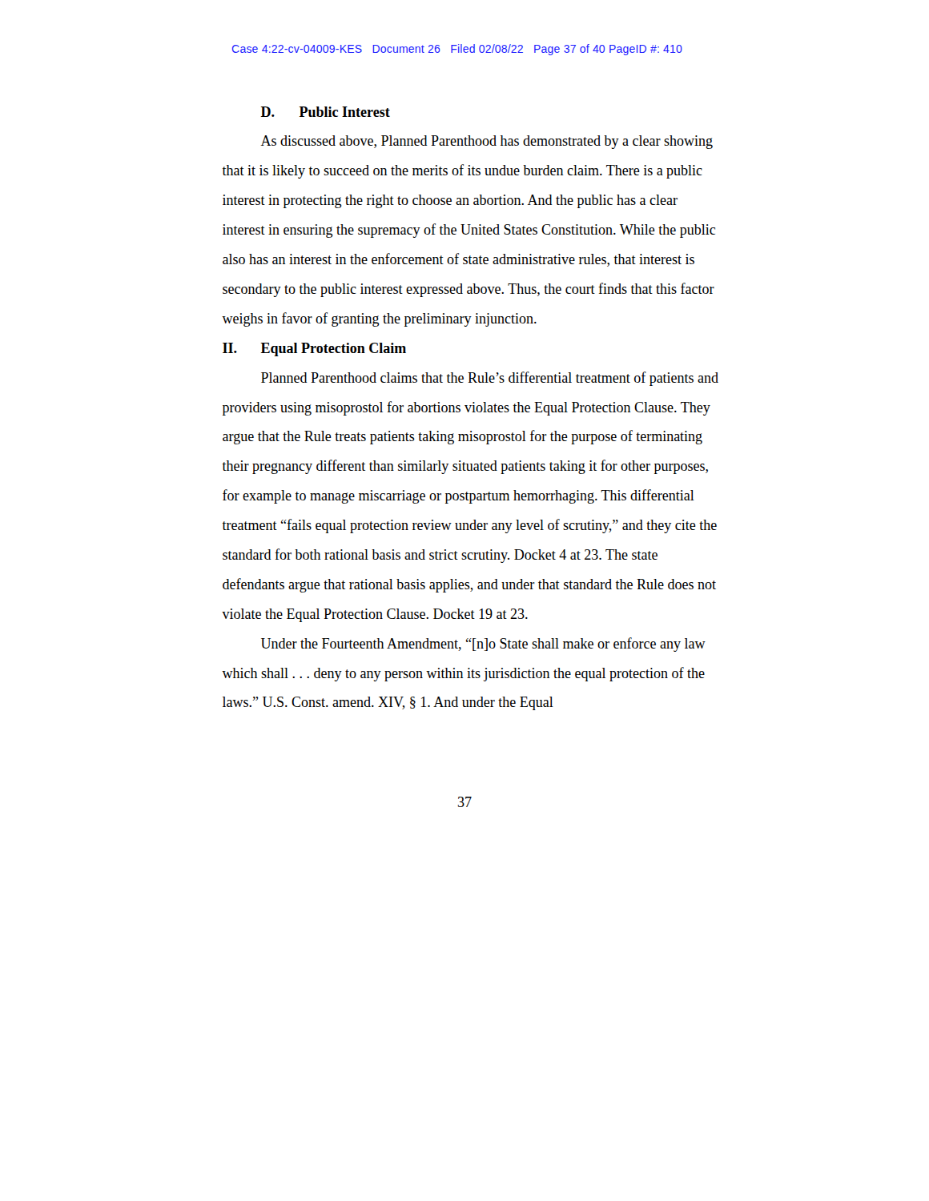Case 4:22-cv-04009-KES Document 26 Filed 02/08/22 Page 37 of 40 PageID #: 410
D. Public Interest
As discussed above, Planned Parenthood has demonstrated by a clear showing that it is likely to succeed on the merits of its undue burden claim. There is a public interest in protecting the right to choose an abortion. And the public has a clear interest in ensuring the supremacy of the United States Constitution. While the public also has an interest in the enforcement of state administrative rules, that interest is secondary to the public interest expressed above. Thus, the court finds that this factor weighs in favor of granting the preliminary injunction.
II. Equal Protection Claim
Planned Parenthood claims that the Rule’s differential treatment of patients and providers using misoprostol for abortions violates the Equal Protection Clause. They argue that the Rule treats patients taking misoprostol for the purpose of terminating their pregnancy different than similarly situated patients taking it for other purposes, for example to manage miscarriage or postpartum hemorrhaging. This differential treatment “fails equal protection review under any level of scrutiny,” and they cite the standard for both rational basis and strict scrutiny. Docket 4 at 23. The state defendants argue that rational basis applies, and under that standard the Rule does not violate the Equal Protection Clause. Docket 19 at 23.
Under the Fourteenth Amendment, “[n]o State shall make or enforce any law which shall . . . deny to any person within its jurisdiction the equal protection of the laws.” U.S. Const. amend. XIV, § 1. And under the Equal
37